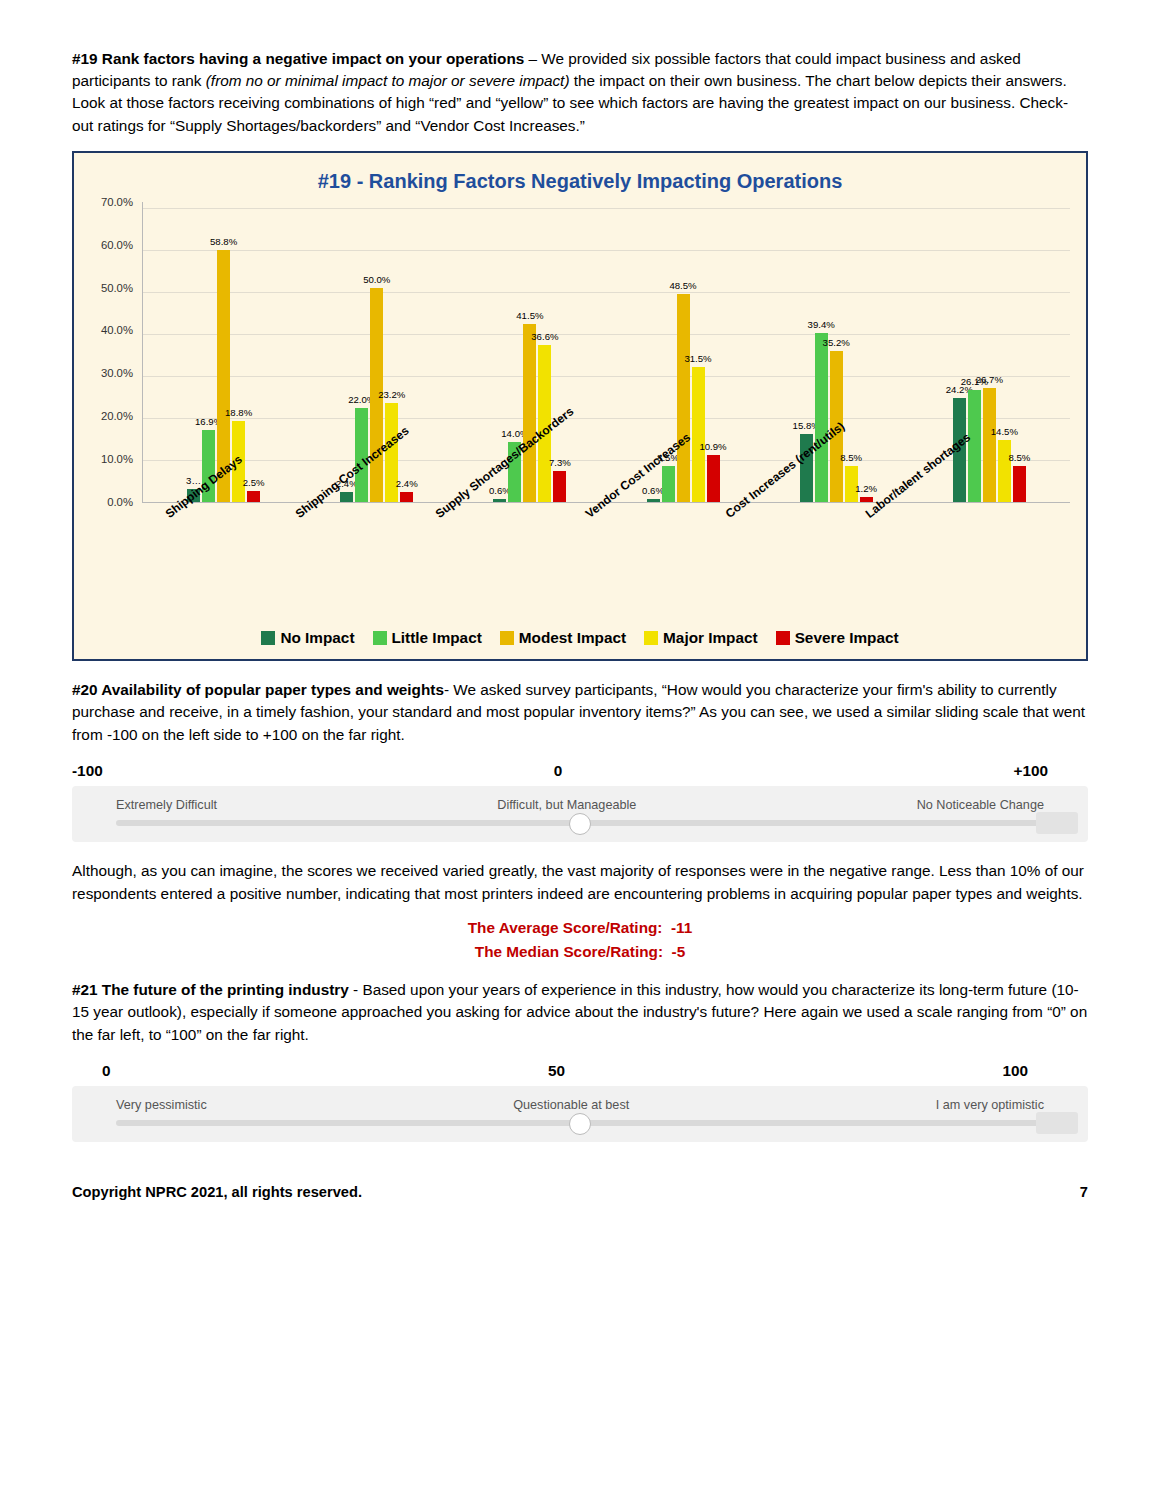#19 Rank factors having a negative impact on your operations – We provided six possible factors that could impact business and asked participants to rank (from no or minimal impact to major or severe impact) the impact on their own business. The chart below depicts their answers. Look at those factors receiving combinations of high “red” and “yellow” to see which factors are having the greatest impact on our business. Check-out ratings for “Supply Shortages/backorders” and “Vendor Cost Increases.”
#19 - Ranking Factors Negatively Impacting Operations
70.0% 60.0% 50.0% 40.0% 30.0% 20.0% 10.0% 0.0%
3…
16.9%
58.8%
18.8%
2.5%
2.4%
22.0%
50.0%
23.2%
2.4%
0.6%
14.0%
41.5%
36.6%
7.3%
0.6%
8.5%
48.5%
31.5%
10.9%
15.8%
39.4%
35.2%
8.5%
1.2%
24.2%
26.1%
26.7%
14.5%
8.5%
Shipping Delays Shipping Cost Increases Supply Shortages/Backorders Vendor Cost Increases Cost Increases (rent/utils) Labor/talent shortages
No Impact
Little Impact
Modest Impact
Major Impact
Severe Impact
#20 Availability of popular paper types and weights- We asked survey participants, “How would you characterize your firm's ability to currently purchase and receive, in a timely fashion, your standard and most popular inventory items?” As you can see, we used a similar sliding scale that went from -100 on the left side to +100 on the far right.
-100 0 +100
Extremely Difficult Difficult, but Manageable No Noticeable Change
Although, as you can imagine, the scores we received varied greatly, the vast majority of responses were in the negative range. Less than 10% of our respondents entered a positive number, indicating that most printers indeed are encountering problems in acquiring popular paper types and weights.
The Average Score/Rating: -11
The Median Score/Rating: -5
#21 The future of the printing industry - Based upon your years of experience in this industry, how would you characterize its long-term future (10-15 year outlook), especially if someone approached you asking for advice about the industry's future? Here again we used a scale ranging from “0” on the far left, to “100” on the far right.
0 50 100
Very pessimistic Questionable at best I am very optimistic
Copyright NPRC 2021, all rights reserved. 7